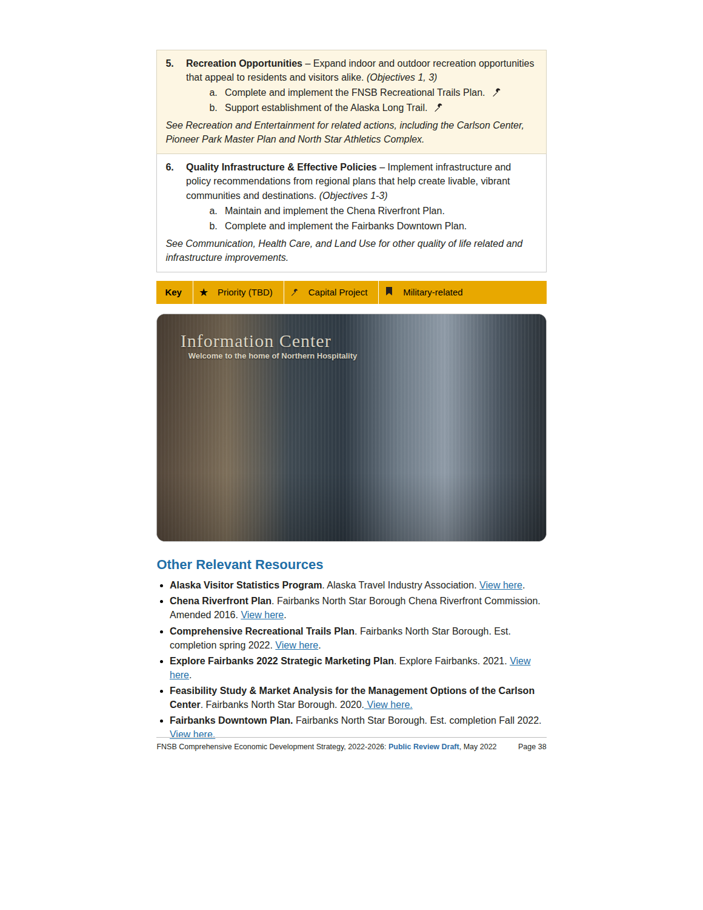5. Recreation Opportunities – Expand indoor and outdoor recreation opportunities that appeal to residents and visitors alike. (Objectives 1, 3)
a. Complete and implement the FNSB Recreational Trails Plan.
b. Support establishment of the Alaska Long Trail.
See Recreation and Entertainment for related actions, including the Carlson Center, Pioneer Park Master Plan and North Star Athletics Complex.
6. Quality Infrastructure & Effective Policies – Implement infrastructure and policy recommendations from regional plans that help create livable, vibrant communities and destinations. (Objectives 1-3)
a. Maintain and implement the Chena Riverfront Plan.
b. Complete and implement the Fairbanks Downtown Plan.
See Communication, Health Care, and Land Use for other quality of life related and infrastructure improvements.
Key
★
Priority (TBD)
Capital Project
Military-related
Information Center
Welcome to the home of Northern Hospitality
Other Relevant Resources
Alaska Visitor Statistics Program. Alaska Travel Industry Association. View here.
Chena Riverfront Plan. Fairbanks North Star Borough Chena Riverfront Commission. Amended 2016. View here.
Comprehensive Recreational Trails Plan. Fairbanks North Star Borough. Est. completion spring 2022. View here.
Explore Fairbanks 2022 Strategic Marketing Plan. Explore Fairbanks. 2021. View here.
Feasibility Study & Market Analysis for the Management Options of the Carlson Center. Fairbanks North Star Borough. 2020. View here.
Fairbanks Downtown Plan. Fairbanks North Star Borough. Est. completion Fall 2022. View here.
FNSB Comprehensive Economic Development Strategy, 2022-2026: Public Review Draft, May 2022
Page 38